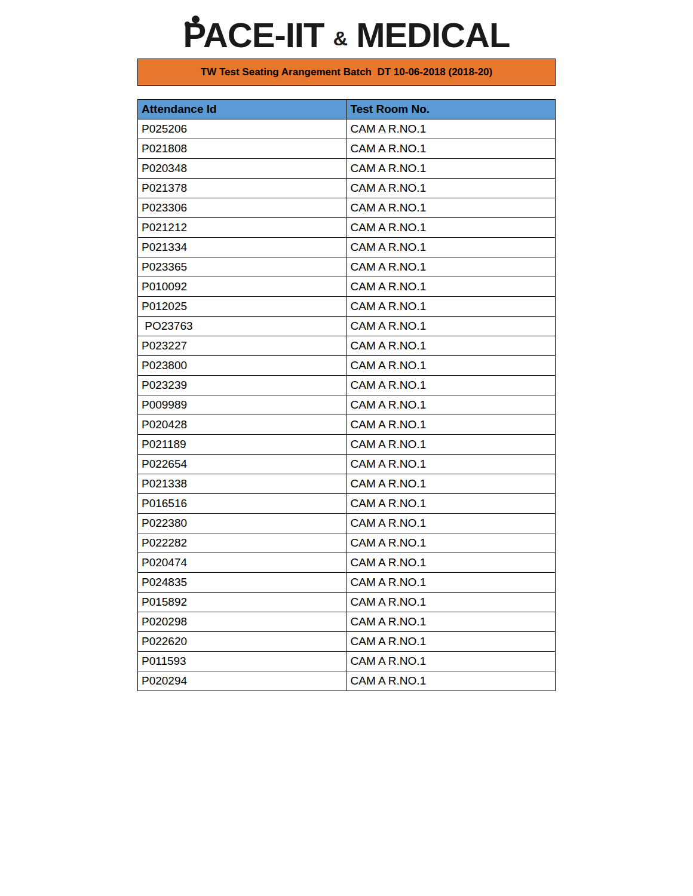PACE-IIT & MEDICAL
TW Test Seating Arangement Batch DT 10-06-2018 (2018-20)
| Attendance Id | Test Room No. |
| --- | --- |
| P025206 | CAM A R.NO.1 |
| P021808 | CAM A R.NO.1 |
| P020348 | CAM A R.NO.1 |
| P021378 | CAM A R.NO.1 |
| P023306 | CAM A R.NO.1 |
| P021212 | CAM A R.NO.1 |
| P021334 | CAM A R.NO.1 |
| P023365 | CAM A R.NO.1 |
| P010092 | CAM A R.NO.1 |
| P012025 | CAM A R.NO.1 |
| PO23763 | CAM A R.NO.1 |
| P023227 | CAM A R.NO.1 |
| P023800 | CAM A R.NO.1 |
| P023239 | CAM A R.NO.1 |
| P009989 | CAM A R.NO.1 |
| P020428 | CAM A R.NO.1 |
| P021189 | CAM A R.NO.1 |
| P022654 | CAM A R.NO.1 |
| P021338 | CAM A R.NO.1 |
| P016516 | CAM A R.NO.1 |
| P022380 | CAM A R.NO.1 |
| P022282 | CAM A R.NO.1 |
| P020474 | CAM A R.NO.1 |
| P024835 | CAM A R.NO.1 |
| P015892 | CAM A R.NO.1 |
| P020298 | CAM A R.NO.1 |
| P022620 | CAM A R.NO.1 |
| P011593 | CAM A R.NO.1 |
| P020294 | CAM A R.NO.1 |